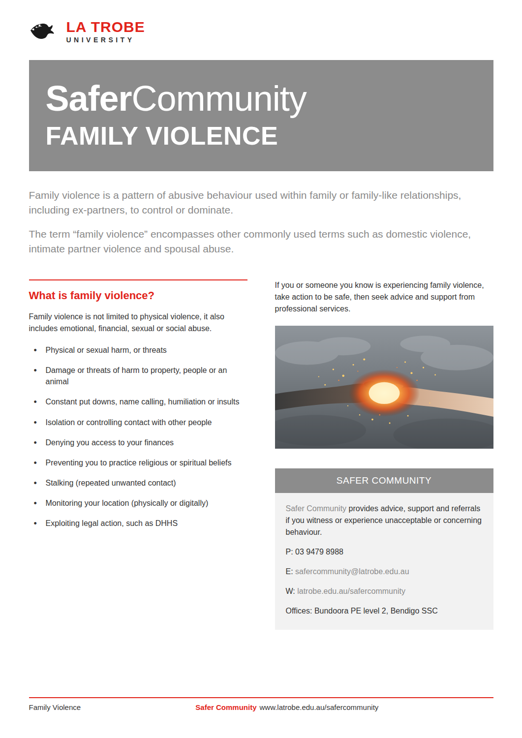LA TROBE UNIVERSITY
Safer Community
FAMILY VIOLENCE
Family violence is a pattern of abusive behaviour used within family or family-like relationships, including ex-partners, to control or dominate.
The term “family violence” encompasses other commonly used terms such as domestic violence, intimate partner violence and spousal abuse.
What is family violence?
Family violence is not limited to physical violence, it also includes emotional, financial, sexual or social abuse.
Physical or sexual harm, or threats
Damage or threats of harm to property, people or an animal
Constant put downs, name calling, humiliation or insults
Isolation or controlling contact with other people
Denying you access to your finances
Preventing you to practice religious or spiritual beliefs
Stalking (repeated unwanted contact)
Monitoring your location (physically or digitally)
Exploiting legal action, such as DHHS
If you or someone you know is experiencing family violence, take action to be safe, then seek advice and support from professional services.
SAFER COMMUNITY
Safer Community provides advice, support and referrals if you witness or experience unacceptable or concerning behaviour.
P: 03 9479 8988
E: safercommunity@latrobe.edu.au
W: latrobe.edu.au/safercommunity
Offices: Bundoora PE level 2, Bendigo SSC
Family Violence
Safer Community www.latrobe.edu.au/safercommunity